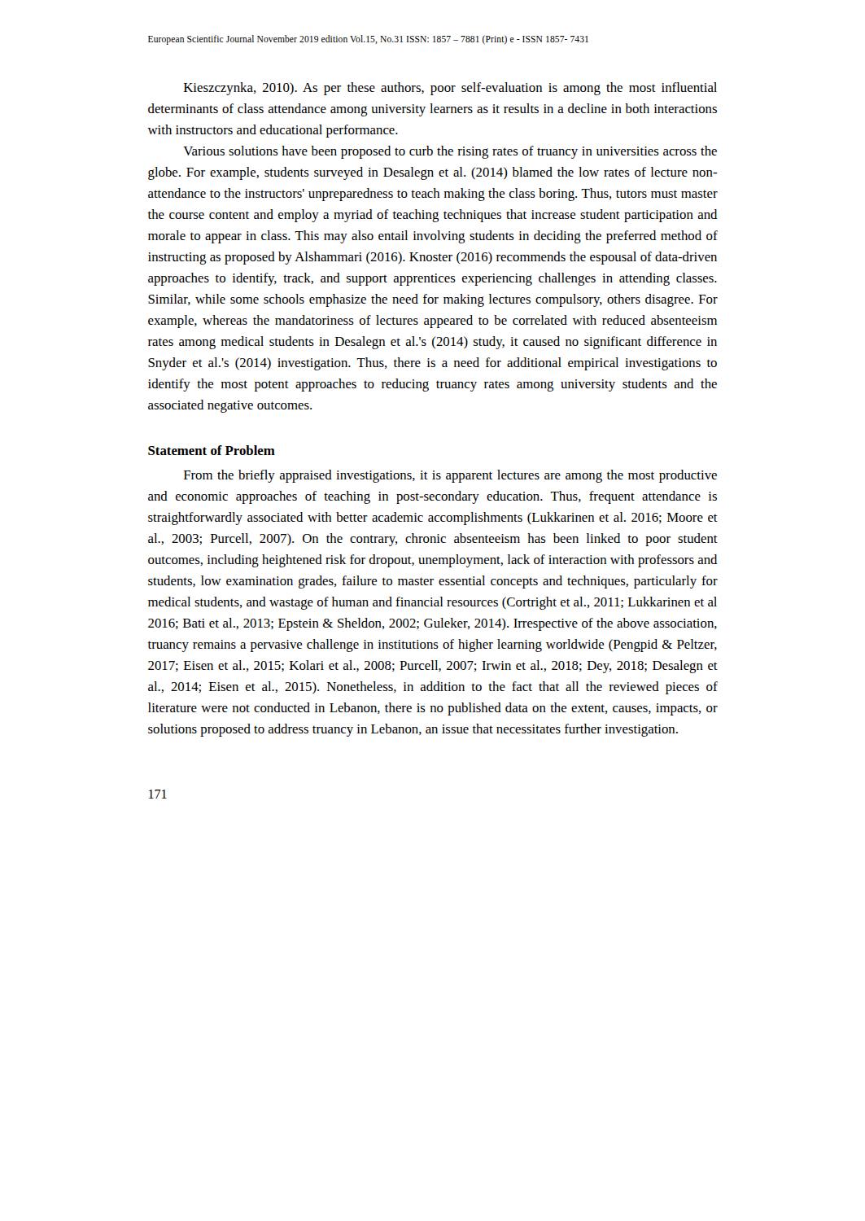European Scientific Journal November 2019 edition Vol.15, No.31 ISSN: 1857 – 7881 (Print) e - ISSN 1857- 7431
Kieszczynka, 2010). As per these authors, poor self-evaluation is among the most influential determinants of class attendance among university learners as it results in a decline in both interactions with instructors and educational performance.
Various solutions have been proposed to curb the rising rates of truancy in universities across the globe. For example, students surveyed in Desalegn et al. (2014) blamed the low rates of lecture non-attendance to the instructors' unpreparedness to teach making the class boring. Thus, tutors must master the course content and employ a myriad of teaching techniques that increase student participation and morale to appear in class. This may also entail involving students in deciding the preferred method of instructing as proposed by Alshammari (2016). Knoster (2016) recommends the espousal of data-driven approaches to identify, track, and support apprentices experiencing challenges in attending classes. Similar, while some schools emphasize the need for making lectures compulsory, others disagree. For example, whereas the mandatoriness of lectures appeared to be correlated with reduced absenteeism rates among medical students in Desalegn et al.'s (2014) study, it caused no significant difference in Snyder et al.'s (2014) investigation. Thus, there is a need for additional empirical investigations to identify the most potent approaches to reducing truancy rates among university students and the associated negative outcomes.
Statement of Problem
From the briefly appraised investigations, it is apparent lectures are among the most productive and economic approaches of teaching in post-secondary education. Thus, frequent attendance is straightforwardly associated with better academic accomplishments (Lukkarinen et al. 2016; Moore et al., 2003; Purcell, 2007). On the contrary, chronic absenteeism has been linked to poor student outcomes, including heightened risk for dropout, unemployment, lack of interaction with professors and students, low examination grades, failure to master essential concepts and techniques, particularly for medical students, and wastage of human and financial resources (Cortright et al., 2011; Lukkarinen et al 2016; Bati et al., 2013; Epstein & Sheldon, 2002; Guleker, 2014). Irrespective of the above association, truancy remains a pervasive challenge in institutions of higher learning worldwide (Pengpid & Peltzer, 2017; Eisen et al., 2015; Kolari et al., 2008; Purcell, 2007; Irwin et al., 2018; Dey, 2018; Desalegn et al., 2014; Eisen et al., 2015). Nonetheless, in addition to the fact that all the reviewed pieces of literature were not conducted in Lebanon, there is no published data on the extent, causes, impacts, or solutions proposed to address truancy in Lebanon, an issue that necessitates further investigation.
171